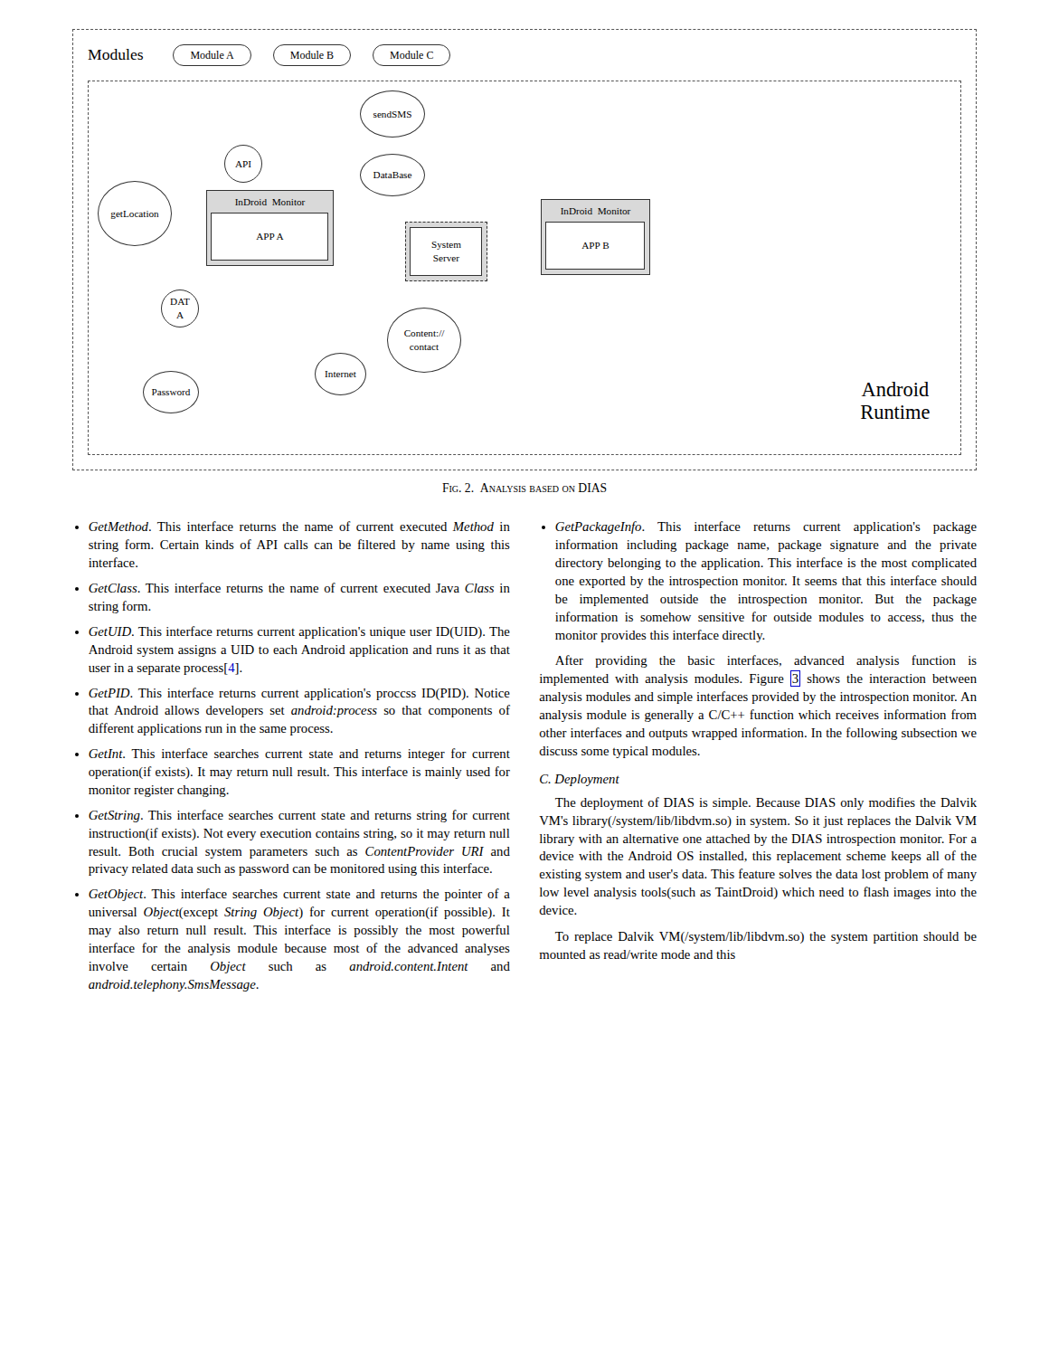Modules Module A Module B Module C
sendSMS
API
DataBase
getLocation
DAT
A
Password
Internet
Content://
contact
InDroid Monitor
APP A
InDroid Monitor
APP B
System
Server
Android
Runtime
Fig. 2. Analysis based on DIAS
GetMethod. This interface returns the name of current executed Method in string form. Certain kinds of API calls can be filtered by name using this interface.
GetClass. This interface returns the name of current executed Java Class in string form.
GetUID. This interface returns current application's unique user ID(UID). The Android system assigns a UID to each Android application and runs it as that user in a separate process[4].
GetPID. This interface returns current application's proccss ID(PID). Notice that Android allows developers set android:process so that components of different applications run in the same process.
GetInt. This interface searches current state and returns integer for current operation(if exists). It may return null result. This interface is mainly used for monitor register changing.
GetString. This interface searches current state and returns string for current instruction(if exists). Not every execution contains string, so it may return null result. Both crucial system parameters such as ContentProvider URI and privacy related data such as password can be monitored using this interface.
GetObject. This interface searches current state and returns the pointer of a universal Object(except String Object) for current operation(if possible). It may also return null result. This interface is possibly the most powerful interface for the analysis module because most of the advanced analyses involve certain Object such as android.content.Intent and android.telephony.SmsMessage.
GetPackageInfo. This interface returns current application's package information including package name, package signature and the private directory belonging to the application. This interface is the most complicated one exported by the introspection monitor. It seems that this interface should be implemented outside the introspection monitor. But the package information is somehow sensitive for outside modules to access, thus the monitor provides this interface directly.
After providing the basic interfaces, advanced analysis function is implemented with analysis modules. Figure 3 shows the interaction between analysis modules and simple interfaces provided by the introspection monitor. An analysis module is generally a C/C++ function which receives information from other interfaces and outputs wrapped information. In the following subsection we discuss some typical modules.
C. Deployment
The deployment of DIAS is simple. Because DIAS only modifies the Dalvik VM's library(/system/lib/libdvm.so) in system. So it just replaces the Dalvik VM library with an alternative one attached by the DIAS introspection monitor. For a device with the Android OS installed, this replacement scheme keeps all of the existing system and user's data. This feature solves the data lost problem of many low level analysis tools(such as TaintDroid) which need to flash images into the device.
To replace Dalvik VM(/system/lib/libdvm.so) the system partition should be mounted as read/write mode and this